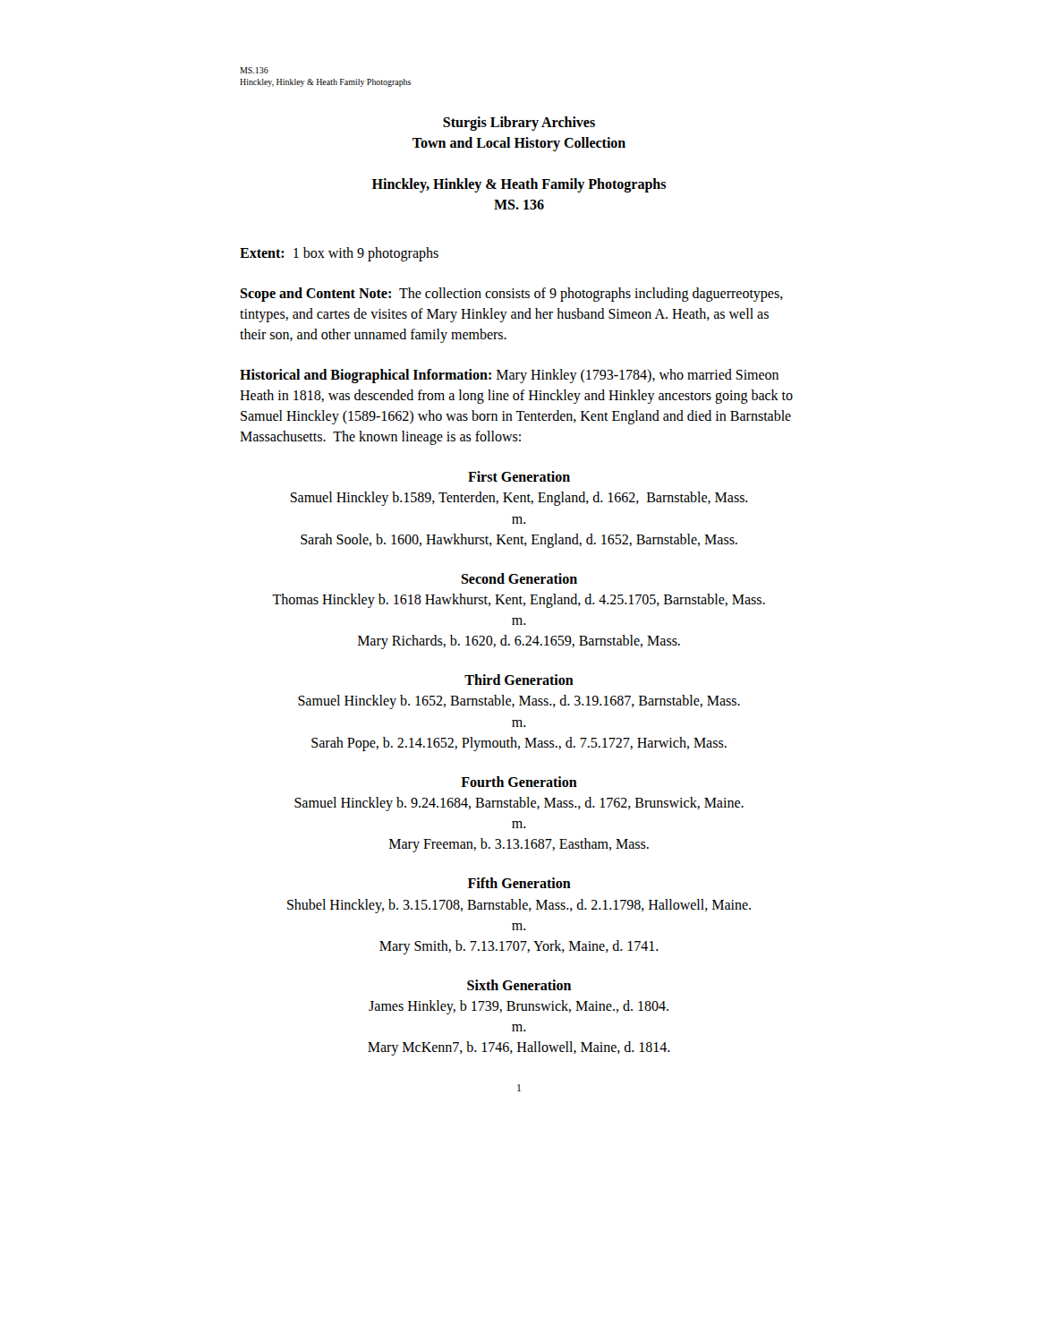MS.136
Hinckley, Hinkley & Heath Family Photographs
Sturgis Library Archives Town and Local History Collection Hinckley, Hinkley & Heath Family Photographs MS. 136
Extent: 1 box with 9 photographs
Scope and Content Note: The collection consists of 9 photographs including daguerreotypes, tintypes, and cartes de visites of Mary Hinkley and her husband Simeon A. Heath, as well as their son, and other unnamed family members.
Historical and Biographical Information: Mary Hinkley (1793-1784), who married Simeon Heath in 1818, was descended from a long line of Hinckley and Hinkley ancestors going back to Samuel Hinckley (1589-1662) who was born in Tenterden, Kent England and died in Barnstable Massachusetts. The known lineage is as follows:
First Generation Samuel Hinckley b.1589, Tenterden, Kent, England, d. 1662, Barnstable, Mass. m. Sarah Soole, b. 1600, Hawkhurst, Kent, England, d. 1652, Barnstable, Mass.
Second Generation Thomas Hinckley b. 1618 Hawkhurst, Kent, England, d. 4.25.1705, Barnstable, Mass. m. Mary Richards, b. 1620, d. 6.24.1659, Barnstable, Mass.
Third Generation Samuel Hinckley b. 1652, Barnstable, Mass., d. 3.19.1687, Barnstable, Mass. m. Sarah Pope, b. 2.14.1652, Plymouth, Mass., d. 7.5.1727, Harwich, Mass.
Fourth Generation Samuel Hinckley b. 9.24.1684, Barnstable, Mass., d. 1762, Brunswick, Maine. m. Mary Freeman, b. 3.13.1687, Eastham, Mass.
Fifth Generation Shubel Hinckley, b. 3.15.1708, Barnstable, Mass., d. 2.1.1798, Hallowell, Maine. m. Mary Smith, b. 7.13.1707, York, Maine, d. 1741.
Sixth Generation James Hinkley, b 1739, Brunswick, Maine., d. 1804. m. Mary McKenn7, b. 1746, Hallowell, Maine, d. 1814.
1